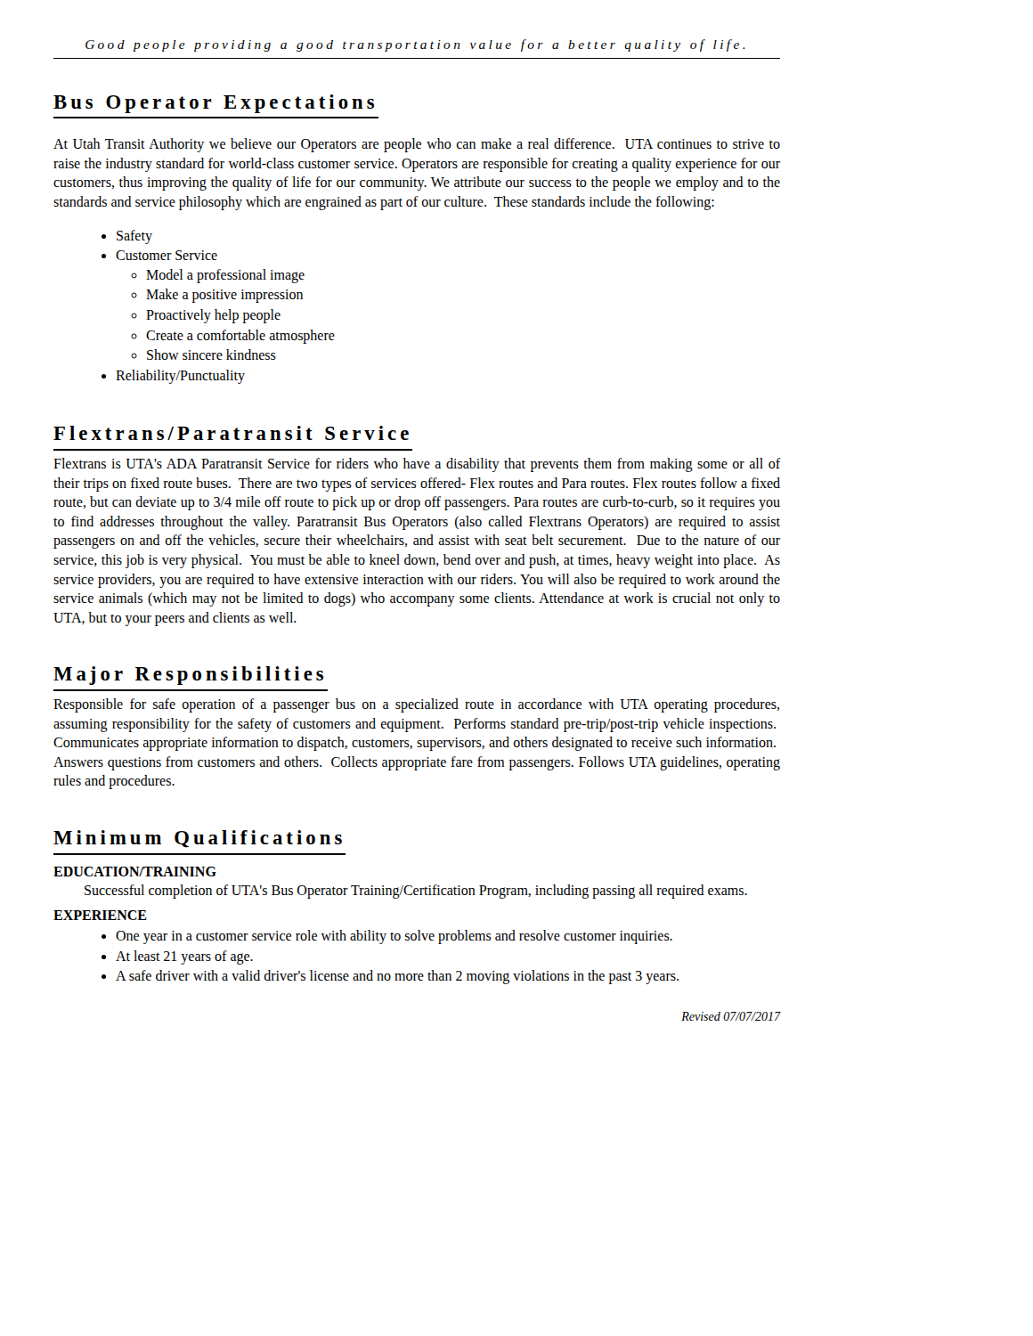Good people providing a good transportation value for a better quality of life.
Bus Operator Expectations
At Utah Transit Authority we believe our Operators are people who can make a real difference. UTA continues to strive to raise the industry standard for world-class customer service. Operators are responsible for creating a quality experience for our customers, thus improving the quality of life for our community. We attribute our success to the people we employ and to the standards and service philosophy which are engrained as part of our culture. These standards include the following:
Safety
Customer Service
Model a professional image
Make a positive impression
Proactively help people
Create a comfortable atmosphere
Show sincere kindness
Reliability/Punctuality
Flextrans/Paratransit Service
Flextrans is UTA's ADA Paratransit Service for riders who have a disability that prevents them from making some or all of their trips on fixed route buses. There are two types of services offered- Flex routes and Para routes. Flex routes follow a fixed route, but can deviate up to 3/4 mile off route to pick up or drop off passengers. Para routes are curb-to-curb, so it requires you to find addresses throughout the valley. Paratransit Bus Operators (also called Flextrans Operators) are required to assist passengers on and off the vehicles, secure their wheelchairs, and assist with seat belt securement. Due to the nature of our service, this job is very physical. You must be able to kneel down, bend over and push, at times, heavy weight into place. As service providers, you are required to have extensive interaction with our riders. You will also be required to work around the service animals (which may not be limited to dogs) who accompany some clients. Attendance at work is crucial not only to UTA, but to your peers and clients as well.
Major Responsibilities
Responsible for safe operation of a passenger bus on a specialized route in accordance with UTA operating procedures, assuming responsibility for the safety of customers and equipment. Performs standard pre-trip/post-trip vehicle inspections. Communicates appropriate information to dispatch, customers, supervisors, and others designated to receive such information. Answers questions from customers and others. Collects appropriate fare from passengers. Follows UTA guidelines, operating rules and procedures.
Minimum Qualifications
EDUCATION/TRAINING
Successful completion of UTA's Bus Operator Training/Certification Program, including passing all required exams.
EXPERIENCE
One year in a customer service role with ability to solve problems and resolve customer inquiries.
At least 21 years of age.
A safe driver with a valid driver's license and no more than 2 moving violations in the past 3 years.
Revised 07/07/2017